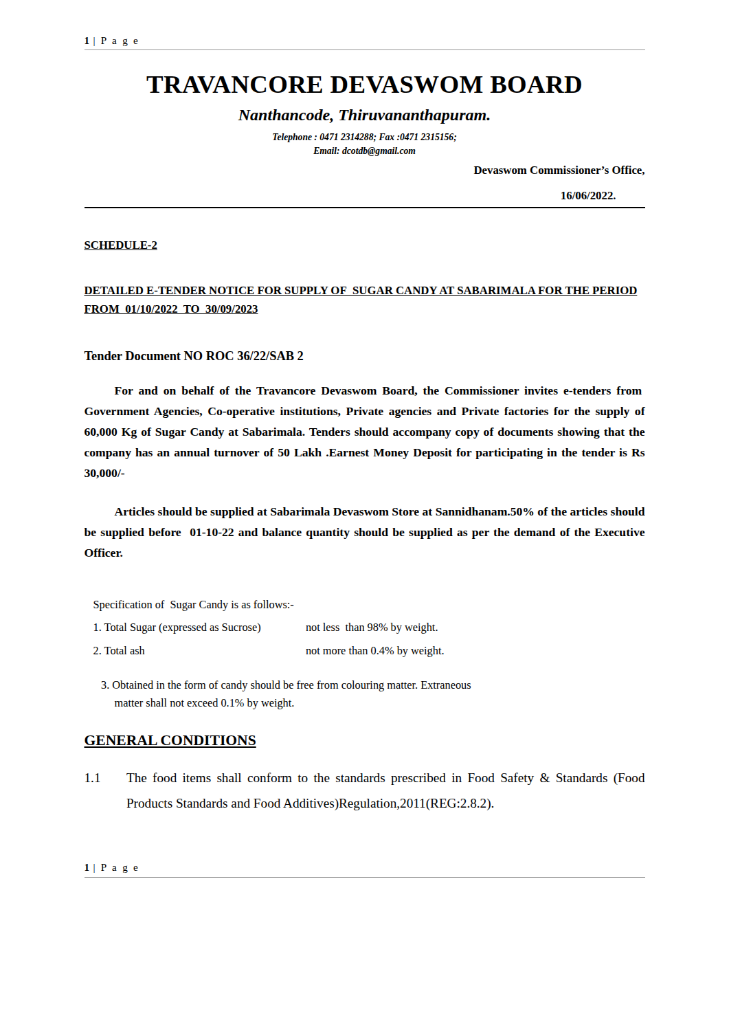1 | P a g e
TRAVANCORE DEVASWOM BOARD
Nanthancode, Thiruvananthapuram.
Telephone : 0471 2314288; Fax :0471 2315156;
Email: dcotdb@gmail.com
Devaswom Commissioner’s Office, 16/06/2022.
SCHEDULE-2
DETAILED E-TENDER NOTICE FOR SUPPLY OF SUGAR CANDY AT SABARIMALA FOR THE PERIOD FROM 01/10/2022 TO 30/09/2023
Tender Document NO ROC 36/22/SAB 2
For and on behalf of the Travancore Devaswom Board, the Commissioner invites e-tenders from Government Agencies, Co-operative institutions, Private agencies and Private factories for the supply of 60,000 Kg of Sugar Candy at Sabarimala. Tenders should accompany copy of documents showing that the company has an annual turnover of 50 Lakh .Earnest Money Deposit for participating in the tender is Rs 30,000/-
Articles should be supplied at Sabarimala Devaswom Store at Sannidhanam.50% of the articles should be supplied before 01-10-22 and balance quantity should be supplied as per the demand of the Executive Officer.
Specification of Sugar Candy is as follows:-
| 1. Total Sugar (expressed as Sucrose) | not less than 98% by weight. |
| 2. Total ash | not more than 0.4% by weight. |
3. Obtained in the form of candy should be free from colouring matter. Extraneous matter shall not exceed 0.1% by weight.
GENERAL CONDITIONS
1.1
The food items shall conform to the standards prescribed in Food Safety & Standards (Food Products Standards and Food Additives)Regulation,2011(REG:2.8.2).
1 | P a g e